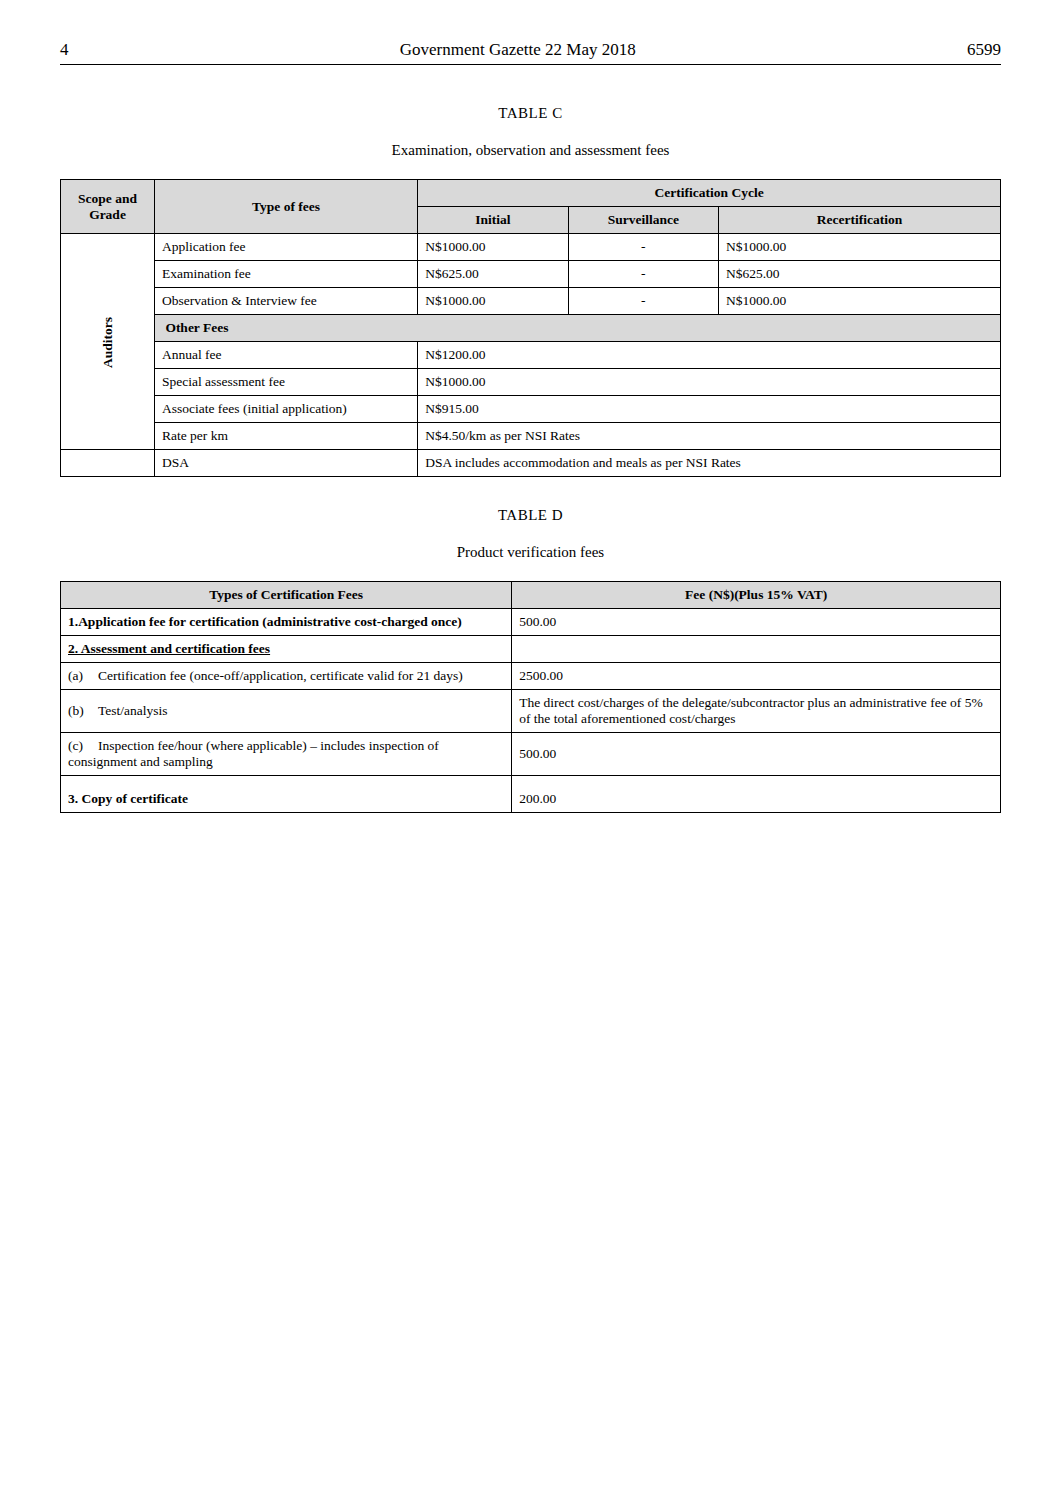4 Government Gazette 22 May 2018 6599
TABLE C
Examination, observation and assessment fees
| Scope and Grade | Type of fees | Certification Cycle |
| --- | --- | --- |
| Initial | Surveillance | Recertification |
| Auditors | Application fee | N$1000.00 | - | N$1000.00 |
| Examination fee | N$625.00 | - | N$625.00 |
| Observation & Interview fee | N$1000.00 | - | N$1000.00 |
| Other Fees |
| Annual fee | N$1200.00 |
| Special assessment fee | N$1000.00 |
| Associate fees (initial application) | N$915.00 |
| Rate per km | N$4.50/km as per NSI Rates |
| | DSA | DSA includes accommodation and meals as per NSI Rates |
TABLE D
Product verification fees
| Types of Certification Fees | Fee (N$)(Plus 15% VAT) |
| --- | --- |
| 1. Application fee for certification (administrative cost-charged once) | 500.00 |
| 2. Assessment and certification fees | |
| (a) Certification fee (once-off/application, certificate valid for 21 days) | 2500.00 |
| (b) Test/analysis | The direct cost/charges of the delegate/subcontractor plus an administrative fee of 5% of the total aforementioned cost/charges |
| (c) Inspection fee/hour (where applicable) – includes inspection of consignment and sampling | 500.00 |
| 3. Copy of certificate | 200.00 |